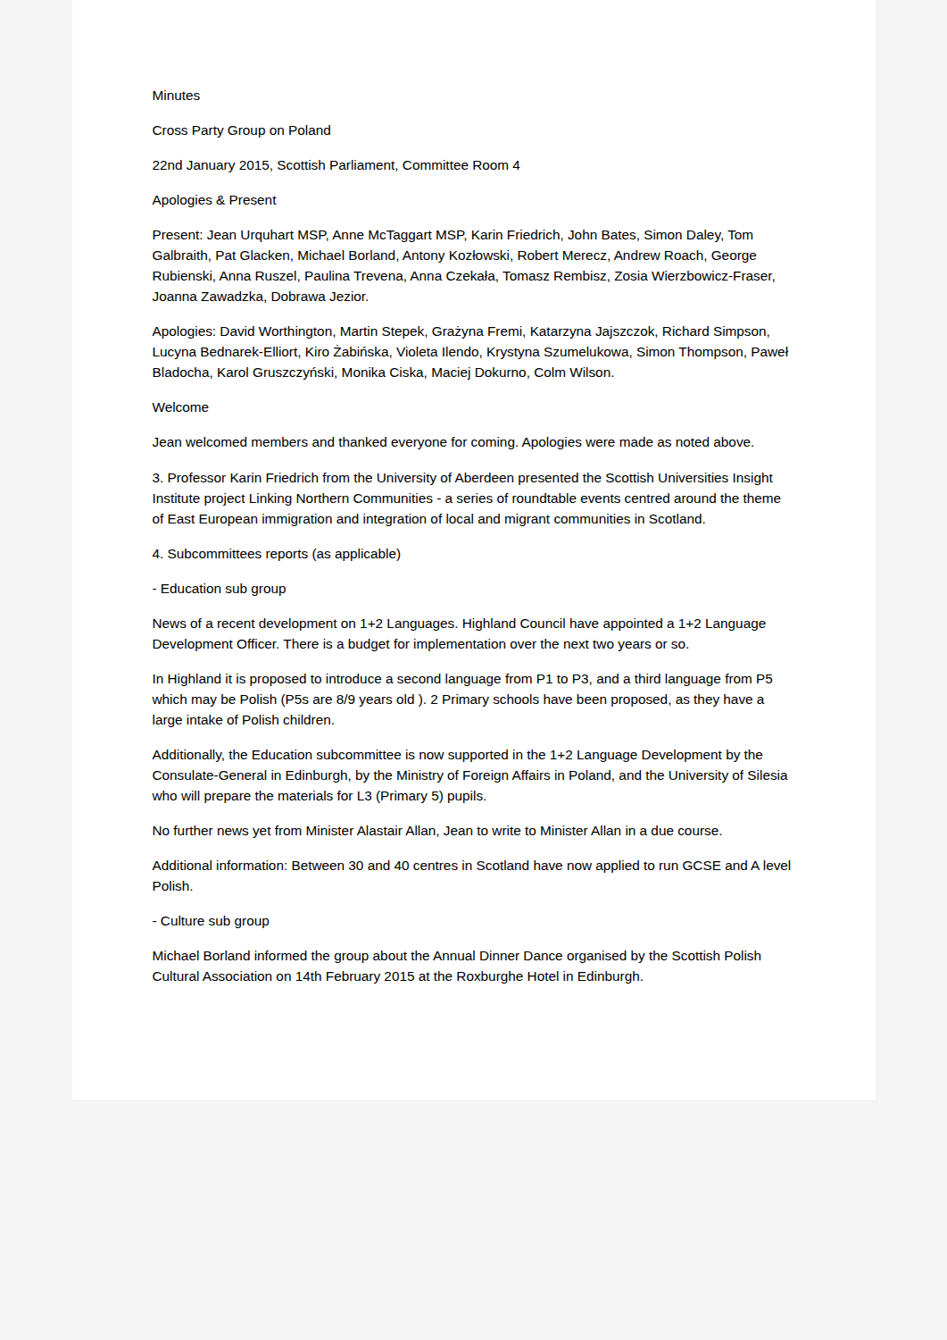Minutes
Cross Party Group on Poland
22nd January 2015, Scottish Parliament, Committee Room 4
Apologies & Present
Present: Jean Urquhart MSP, Anne McTaggart MSP, Karin Friedrich, John Bates, Simon Daley, Tom Galbraith, Pat Glacken, Michael Borland, Antony Kozłowski, Robert Merecz, Andrew Roach, George Rubienski, Anna Ruszel, Paulina Trevena, Anna Czekała, Tomasz Rembisz, Zosia Wierzbowicz-Fraser, Joanna Zawadzka, Dobrawa Jezior.
Apologies: David Worthington, Martin Stepek, Grażyna Fremi, Katarzyna Jajszczok, Richard Simpson, Lucyna Bednarek-Elliort, Kiro Żabińska, Violeta Ilendo, Krystyna Szumelukowa, Simon Thompson, Paweł Bladocha, Karol Gruszczyński, Monika Ciska, Maciej Dokurno, Colm Wilson.
Welcome
Jean welcomed members and thanked everyone for coming. Apologies were made as noted above.
3. Professor Karin Friedrich from the University of Aberdeen presented the Scottish Universities Insight Institute project Linking Northern Communities - a series of roundtable events centred around the theme of East European immigration and integration of local and migrant communities in Scotland.
4. Subcommittees reports (as applicable)
- Education sub group
News of a recent development on 1+2 Languages. Highland Council have appointed a 1+2 Language Development Officer. There is a budget for implementation over the next two years or so.
In Highland it is proposed to introduce a second language from P1 to P3, and a third language from P5 which may be Polish (P5s are 8/9 years old ). 2 Primary schools have been proposed, as they have a large intake of Polish children.
Additionally, the Education subcommittee is now supported in the 1+2 Language Development by the Consulate-General in Edinburgh, by the Ministry of Foreign Affairs in Poland, and the University of Silesia who will prepare the materials for L3 (Primary 5) pupils.
No further news yet from Minister Alastair Allan, Jean to write to Minister Allan in a due course.
Additional information: Between 30 and 40 centres in Scotland have now applied to run GCSE and A level Polish.
- Culture sub group
Michael Borland informed the group about the Annual Dinner Dance organised by the Scottish Polish Cultural Association on 14th February 2015 at the Roxburghe Hotel in Edinburgh.